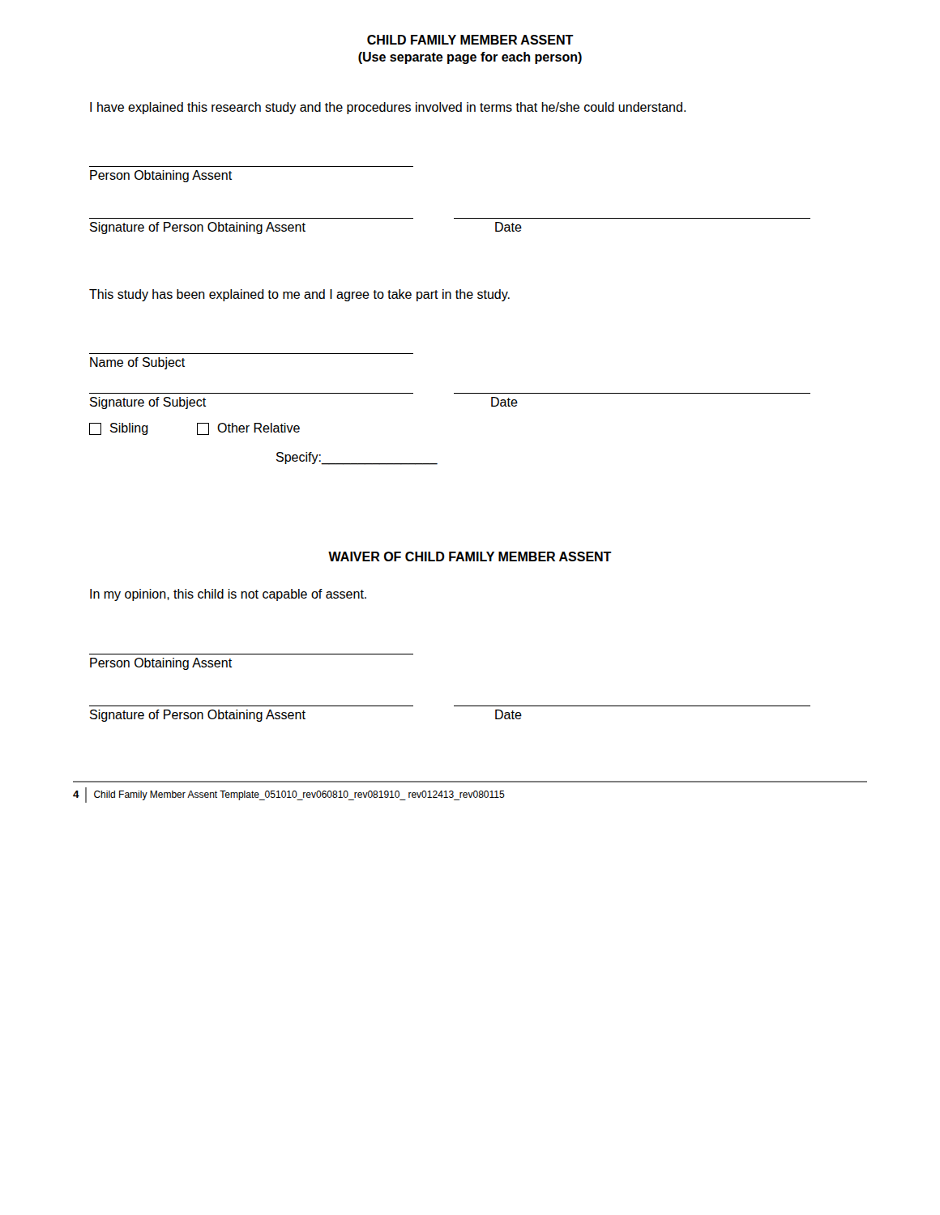CHILD FAMILY MEMBER ASSENT (Use separate page for each person)
I have explained this research study and the procedures involved in terms that he/she could understand.
Person Obtaining Assent
Signature of Person Obtaining Assent
Date
This study has been explained to me and I agree to take part in the study.
Name of Subject
Signature of Subject
Date
Sibling Other Relative
Specify:________________
WAIVER OF CHILD FAMILY MEMBER ASSENT
In my opinion, this child is not capable of assent.
Person Obtaining Assent
Signature of Person Obtaining Assent
Date
4 Child Family Member Assent Template_051010_rev060810_rev081910_ rev012413_rev080115